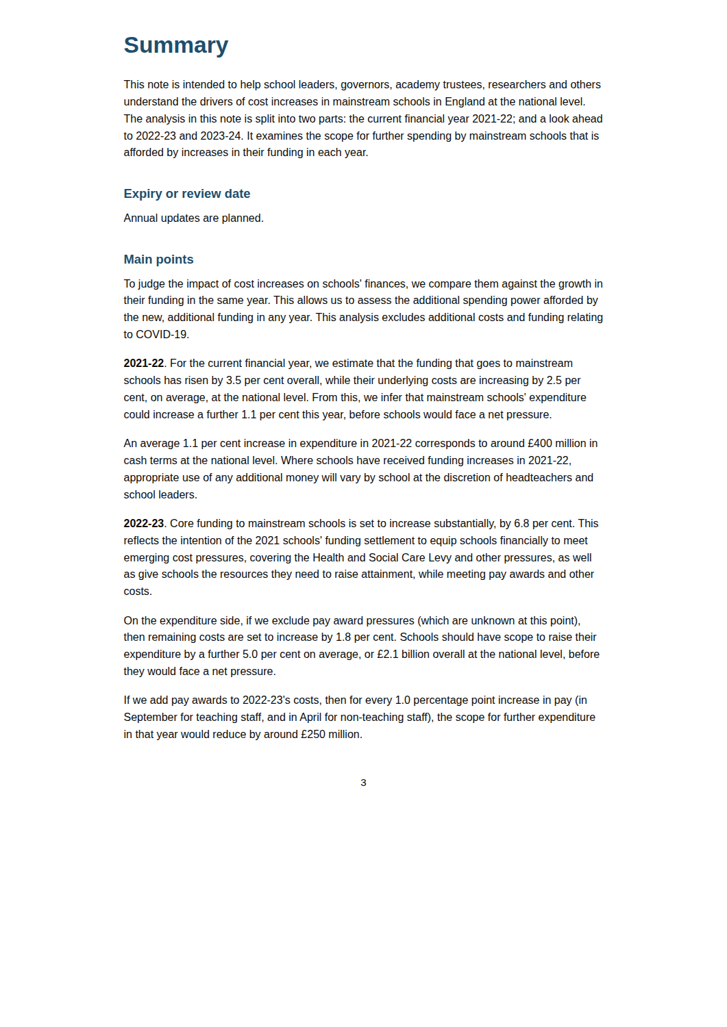Summary
This note is intended to help school leaders, governors, academy trustees, researchers and others understand the drivers of cost increases in mainstream schools in England at the national level. The analysis in this note is split into two parts: the current financial year 2021-22; and a look ahead to 2022-23 and 2023-24. It examines the scope for further spending by mainstream schools that is afforded by increases in their funding in each year.
Expiry or review date
Annual updates are planned.
Main points
To judge the impact of cost increases on schools' finances, we compare them against the growth in their funding in the same year. This allows us to assess the additional spending power afforded by the new, additional funding in any year. This analysis excludes additional costs and funding relating to COVID-19.
2021-22. For the current financial year, we estimate that the funding that goes to mainstream schools has risen by 3.5 per cent overall, while their underlying costs are increasing by 2.5 per cent, on average, at the national level. From this, we infer that mainstream schools' expenditure could increase a further 1.1 per cent this year, before schools would face a net pressure.
An average 1.1 per cent increase in expenditure in 2021-22 corresponds to around £400 million in cash terms at the national level. Where schools have received funding increases in 2021-22, appropriate use of any additional money will vary by school at the discretion of headteachers and school leaders.
2022-23. Core funding to mainstream schools is set to increase substantially, by 6.8 per cent. This reflects the intention of the 2021 schools' funding settlement to equip schools financially to meet emerging cost pressures, covering the Health and Social Care Levy and other pressures, as well as give schools the resources they need to raise attainment, while meeting pay awards and other costs.
On the expenditure side, if we exclude pay award pressures (which are unknown at this point), then remaining costs are set to increase by 1.8 per cent. Schools should have scope to raise their expenditure by a further 5.0 per cent on average, or £2.1 billion overall at the national level, before they would face a net pressure.
If we add pay awards to 2022-23's costs, then for every 1.0 percentage point increase in pay (in September for teaching staff, and in April for non-teaching staff), the scope for further expenditure in that year would reduce by around £250 million.
3